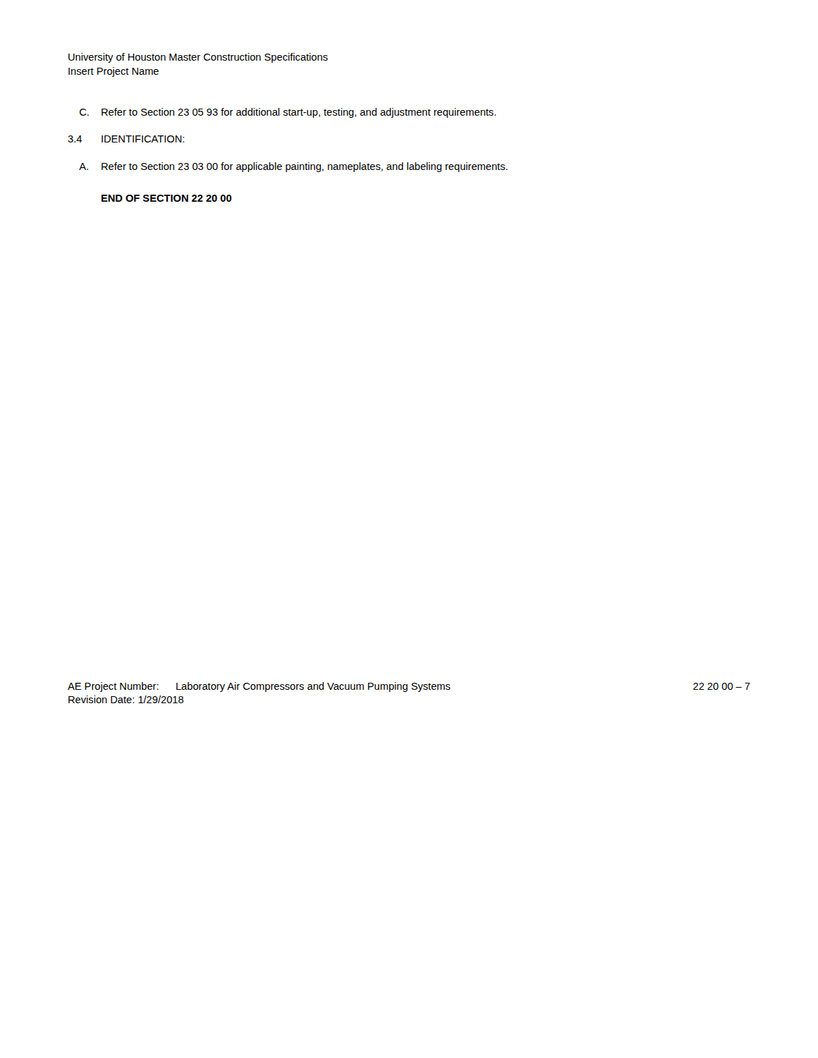University of Houston Master Construction Specifications
Insert Project Name
C.
Refer to Section 23 05 93 for additional start-up, testing, and adjustment requirements.
3.4
IDENTIFICATION:
A.
Refer to Section 23 03 00 for applicable painting, nameplates, and labeling requirements.
END OF SECTION 22 20 00
AE Project Number: Laboratory Air Compressors and Vacuum Pumping Systems
22 20 00 – 7
Revision Date: 1/29/2018